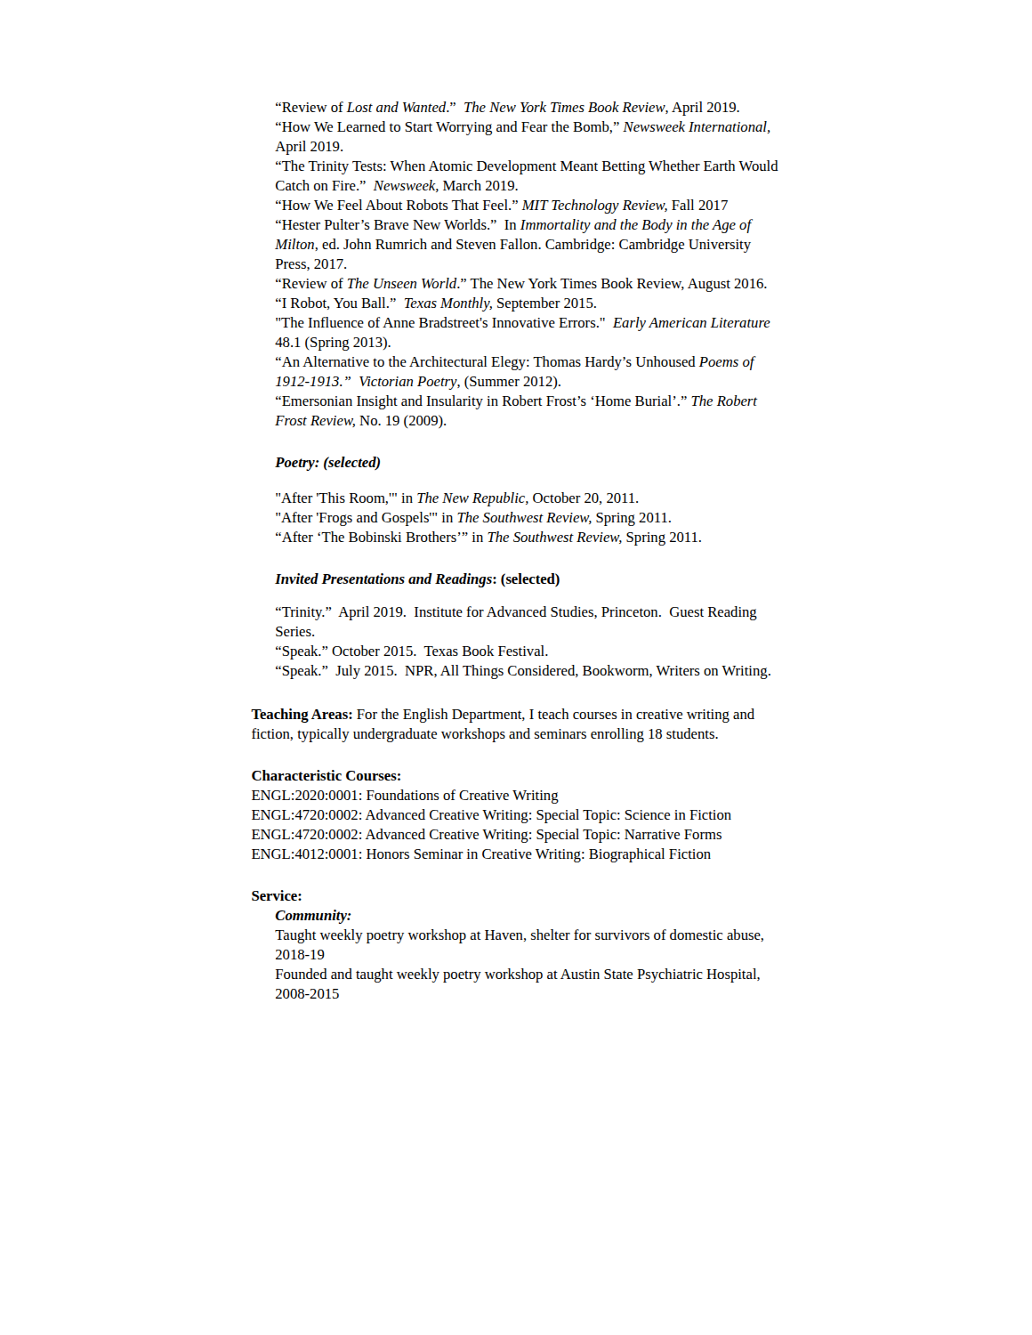“Review of Lost and Wanted.” The New York Times Book Review, April 2019.
“How We Learned to Start Worrying and Fear the Bomb,” Newsweek International, April 2019.
“The Trinity Tests: When Atomic Development Meant Betting Whether Earth Would Catch on Fire.” Newsweek, March 2019.
“How We Feel About Robots That Feel.” MIT Technology Review, Fall 2017
“Hester Pulter’s Brave New Worlds.” In Immortality and the Body in the Age of Milton, ed. John Rumrich and Steven Fallon. Cambridge: Cambridge University Press, 2017.
“Review of The Unseen World.” The New York Times Book Review, August 2016.
“I Robot, You Ball.” Texas Monthly, September 2015.
"The Influence of Anne Bradstreet's Innovative Errors." Early American Literature 48.1 (Spring 2013).
“An Alternative to the Architectural Elegy: Thomas Hardy’s Unhoused Poems of 1912-1913.” Victorian Poetry, (Summer 2012).
“Emersonian Insight and Insularity in Robert Frost’s ‘Home Burial’.” The Robert Frost Review, No. 19 (2009).
Poetry: (selected)
"After 'This Room,'" in The New Republic, October 20, 2011.
"After 'Frogs and Gospels'" in The Southwest Review, Spring 2011.
“After ‘The Bobinski Brothers’” in The Southwest Review, Spring 2011.
Invited Presentations and Readings: (selected)
“Trinity.” April 2019. Institute for Advanced Studies, Princeton. Guest Reading Series.
“Speak.” October 2015. Texas Book Festival.
“Speak.” July 2015. NPR, All Things Considered, Bookworm, Writers on Writing.
Teaching Areas: For the English Department, I teach courses in creative writing and fiction, typically undergraduate workshops and seminars enrolling 18 students.
Characteristic Courses:
ENGL:2020:0001: Foundations of Creative Writing
ENGL:4720:0002: Advanced Creative Writing: Special Topic: Science in Fiction
ENGL:4720:0002: Advanced Creative Writing: Special Topic: Narrative Forms
ENGL:4012:0001: Honors Seminar in Creative Writing: Biographical Fiction
Service:
Community:
Taught weekly poetry workshop at Haven, shelter for survivors of domestic abuse, 2018-19
Founded and taught weekly poetry workshop at Austin State Psychiatric Hospital, 2008-2015